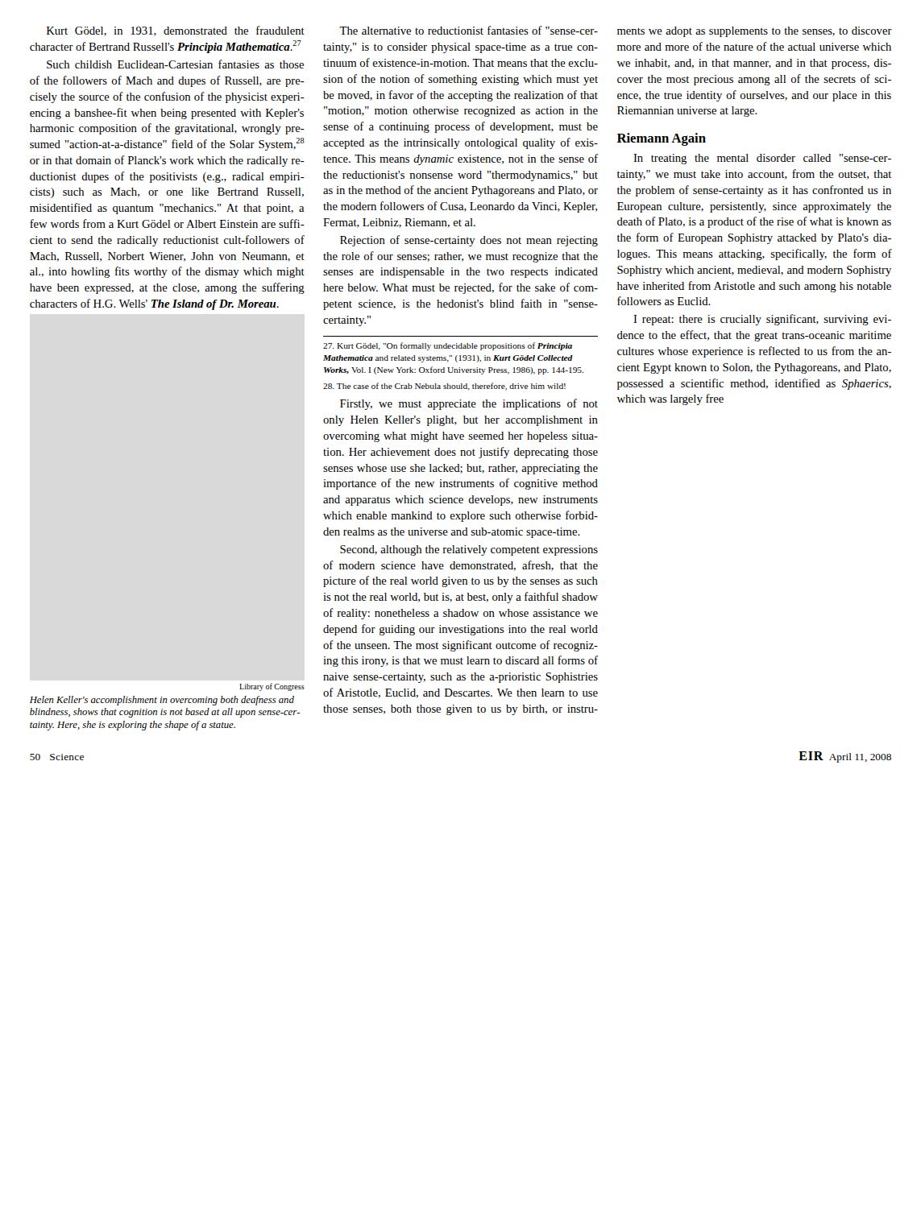Kurt Gödel, in 1931, demonstrated the fraudulent character of Bertrand Russell's Principia Mathematica.27
Such childish Euclidean-Cartesian fantasies as those of the followers of Mach and dupes of Russell, are precisely the source of the confusion of the physicist experiencing a banshee-fit when being presented with Kepler's harmonic composition of the gravitational, wrongly presumed "action-at-a-distance" field of the Solar System,28 or in that domain of Planck's work which the radically reductionist dupes of the positivists (e.g., radical empiricists) such as Mach, or one like Bertrand Russell, misidentified as quantum "mechanics." At that point, a few words from a Kurt Gödel or Albert Einstein are sufficient to send the radically reductionist cult-followers of Mach, Russell, Norbert Wiener, John von Neumann, et al., into howling fits worthy of the dismay which might have been expressed, at the close, among the suffering characters of H.G. Wells' The Island of Dr. Moreau.
Library of Congress
Helen Keller's accomplishment in overcoming both deafness and blindness, shows that cognition is not based at all upon sense-certainty. Here, she is exploring the shape of a statue.
The alternative to reductionist fantasies of "sense-certainty," is to consider physical space-time as a true continuum of existence-in-motion. That means that the exclusion of the notion of something existing which must yet be moved, in favor of the accepting the realization of that "motion," motion otherwise recognized as action in the sense of a continuing process of development, must be accepted as the intrinsically ontological quality of existence. This means dynamic existence, not in the sense of the reductionist's nonsense word "thermodynamics," but as in the method of the ancient Pythagoreans and Plato, or the modern followers of Cusa, Leonardo da Vinci, Kepler, Fermat, Leibniz, Riemann, et al.
Rejection of sense-certainty does not mean rejecting the role of our senses; rather, we must recognize that the senses are indispensable in the two respects indicated here below. What must be rejected, for the sake of competent science, is the hedonist's blind faith in "sense-certainty."
27. Kurt Gödel, "On formally undecidable propositions of Principia Mathematica and related systems," (1931), in Kurt Gödel Collected Works, Vol. I (New York: Oxford University Press, 1986), pp. 144-195.
28. The case of the Crab Nebula should, therefore, drive him wild!
Firstly, we must appreciate the implications of not only Helen Keller's plight, but her accomplishment in overcoming what might have seemed her hopeless situation. Her achievement does not justify deprecating those senses whose use she lacked; but, rather, appreciating the importance of the new instruments of cognitive method and apparatus which science develops, new instruments which enable mankind to explore such otherwise forbidden realms as the universe and sub-atomic space-time.
Second, although the relatively competent expressions of modern science have demonstrated, afresh, that the picture of the real world given to us by the senses as such is not the real world, but is, at best, only a faithful shadow of reality: nonetheless a shadow on whose assistance we depend for guiding our investigations into the real world of the unseen. The most significant outcome of recognizing this irony, is that we must learn to discard all forms of naive sense-certainty, such as the a-prioristic Sophistries of Aristotle, Euclid, and Descartes. We then learn to use those senses, both those given to us by birth, or instruments we adopt as supplements to the senses, to discover more and more of the nature of the actual universe which we inhabit, and, in that manner, and in that process, discover the most precious among all of the secrets of science, the true identity of ourselves, and our place in this Riemannian universe at large.
Riemann Again
In treating the mental disorder called "sense-certainty," we must take into account, from the outset, that the problem of sense-certainty as it has confronted us in European culture, persistently, since approximately the death of Plato, is a product of the rise of what is known as the form of European Sophistry attacked by Plato's dialogues. This means attacking, specifically, the form of Sophistry which ancient, medieval, and modern Sophistry have inherited from Aristotle and such among his notable followers as Euclid.
I repeat: there is crucially significant, surviving evidence to the effect, that the great trans-oceanic maritime cultures whose experience is reflected to us from the ancient Egypt known to Solon, the Pythagoreans, and Plato, possessed a scientific method, identified as Sphaerics, which was largely free
50 Science
EIR April 11, 2008